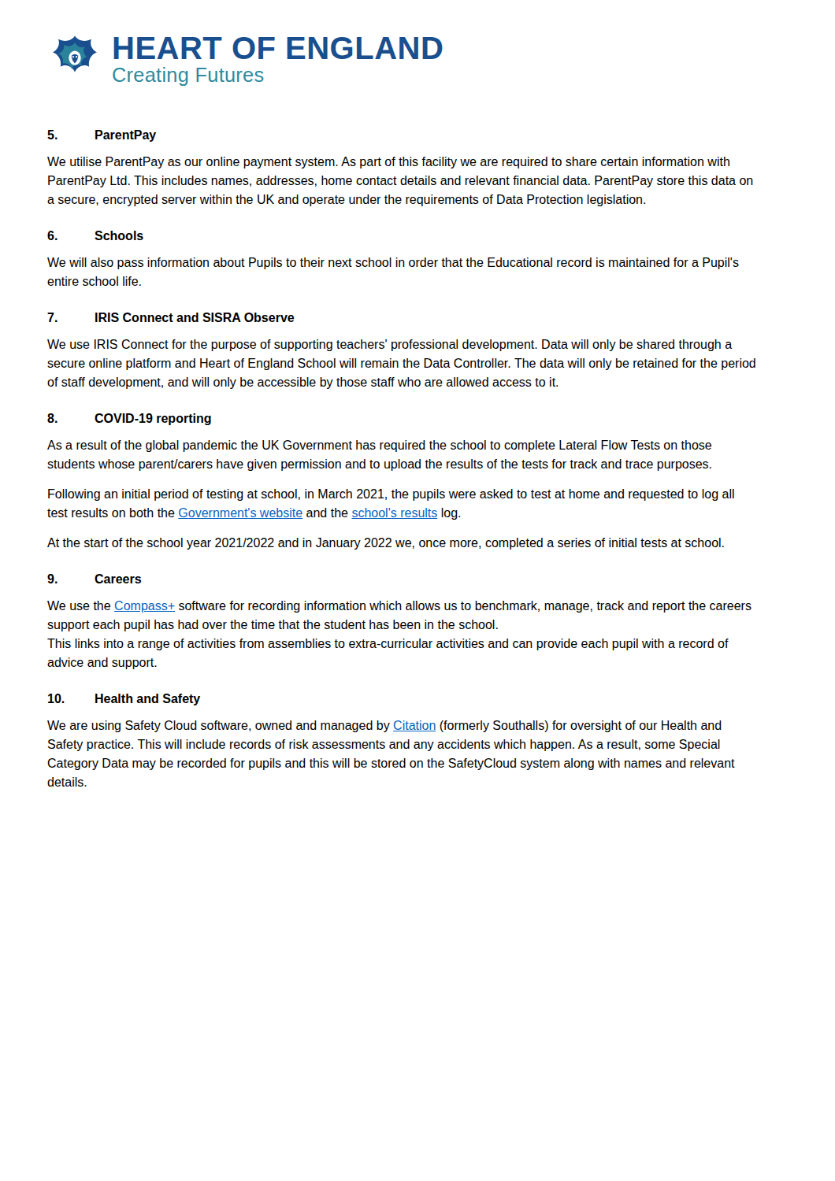HEART OF ENGLAND
Creating Futures
5. ParentPay
We utilise ParentPay as our online payment system. As part of this facility we are required to share certain information with ParentPay Ltd. This includes names, addresses, home contact details and relevant financial data. ParentPay store this data on a secure, encrypted server within the UK and operate under the requirements of Data Protection legislation.
6. Schools
We will also pass information about Pupils to their next school in order that the Educational record is maintained for a Pupil's entire school life.
7. IRIS Connect and SISRA Observe
We use IRIS Connect for the purpose of supporting teachers' professional development. Data will only be shared through a secure online platform and Heart of England School will remain the Data Controller. The data will only be retained for the period of staff development, and will only be accessible by those staff who are allowed access to it.
8. COVID-19 reporting
As a result of the global pandemic the UK Government has required the school to complete Lateral Flow Tests on those students whose parent/carers have given permission and to upload the results of the tests for track and trace purposes.
Following an initial period of testing at school, in March 2021, the pupils were asked to test at home and requested to log all test results on both the Government's website and the school's results log.
At the start of the school year 2021/2022 and in January 2022 we, once more, completed a series of initial tests at school.
9. Careers
We use the Compass+ software for recording information which allows us to benchmark, manage, track and report the careers support each pupil has had over the time that the student has been in the school.
This links into a range of activities from assemblies to extra-curricular activities and can provide each pupil with a record of advice and support.
10. Health and Safety
We are using Safety Cloud software, owned and managed by Citation (formerly Southalls) for oversight of our Health and Safety practice. This will include records of risk assessments and any accidents which happen. As a result, some Special Category Data may be recorded for pupils and this will be stored on the SafetyCloud system along with names and relevant details.